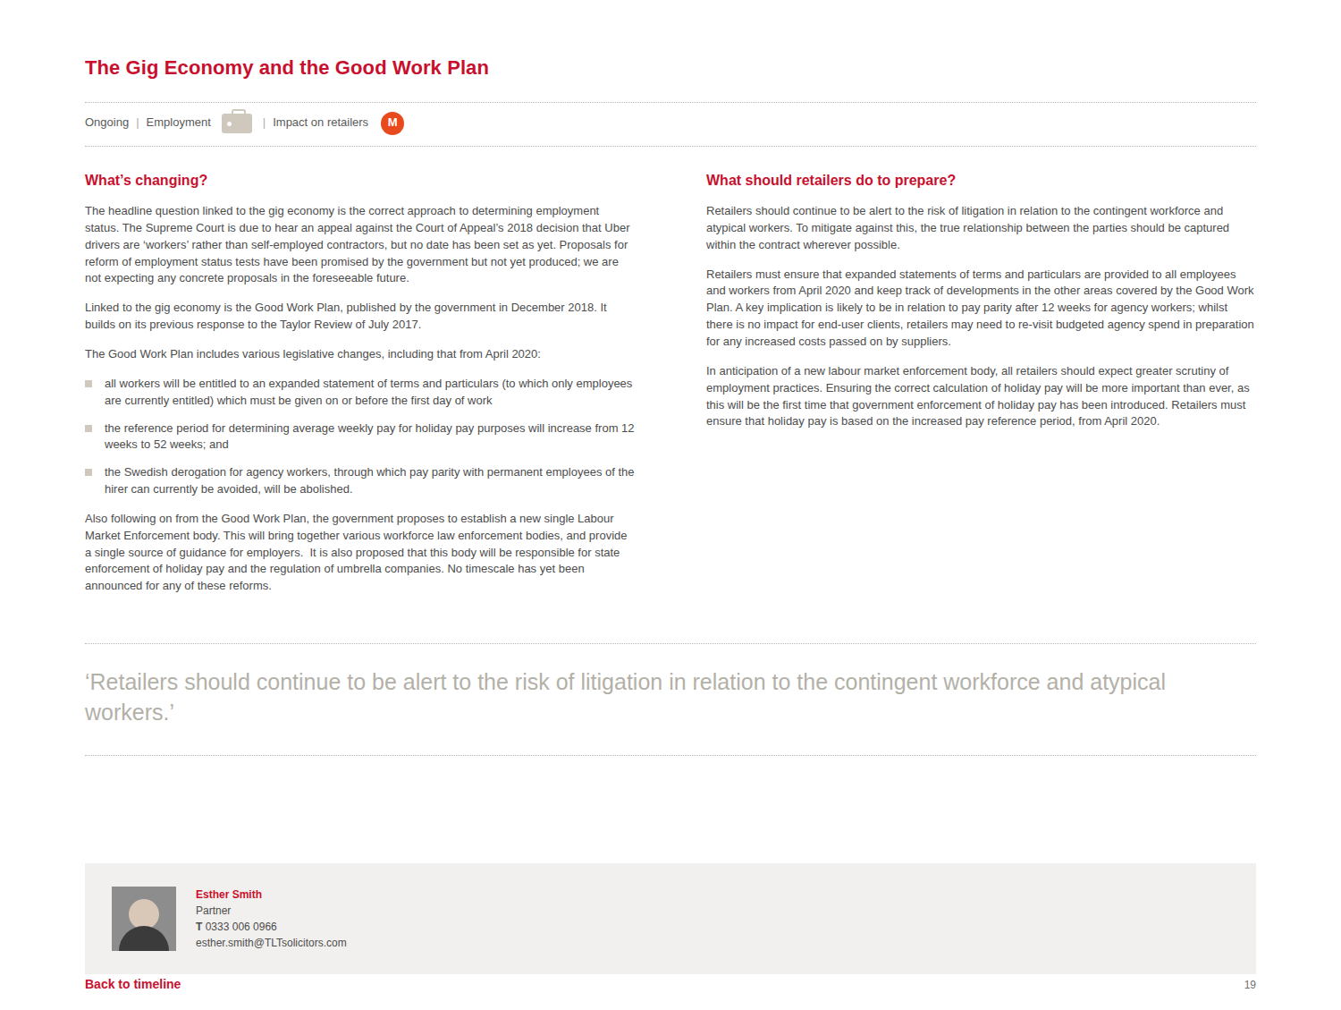The Gig Economy and the Good Work Plan
Ongoing | Employment | Impact on retailers M
What’s changing?
The headline question linked to the gig economy is the correct approach to determining employment status. The Supreme Court is due to hear an appeal against the Court of Appeal’s 2018 decision that Uber drivers are ‘workers’ rather than self-employed contractors, but no date has been set as yet. Proposals for reform of employment status tests have been promised by the government but not yet produced; we are not expecting any concrete proposals in the foreseeable future.
Linked to the gig economy is the Good Work Plan, published by the government in December 2018. It builds on its previous response to the Taylor Review of July 2017.
The Good Work Plan includes various legislative changes, including that from April 2020:
all workers will be entitled to an expanded statement of terms and particulars (to which only employees are currently entitled) which must be given on or before the first day of work
the reference period for determining average weekly pay for holiday pay purposes will increase from 12 weeks to 52 weeks; and
the Swedish derogation for agency workers, through which pay parity with permanent employees of the hirer can currently be avoided, will be abolished.
Also following on from the Good Work Plan, the government proposes to establish a new single Labour Market Enforcement body. This will bring together various workforce law enforcement bodies, and provide a single source of guidance for employers. It is also proposed that this body will be responsible for state enforcement of holiday pay and the regulation of umbrella companies. No timescale has yet been announced for any of these reforms.
What should retailers do to prepare?
Retailers should continue to be alert to the risk of litigation in relation to the contingent workforce and atypical workers. To mitigate against this, the true relationship between the parties should be captured within the contract wherever possible.
Retailers must ensure that expanded statements of terms and particulars are provided to all employees and workers from April 2020 and keep track of developments in the other areas covered by the Good Work Plan. A key implication is likely to be in relation to pay parity after 12 weeks for agency workers; whilst there is no impact for end-user clients, retailers may need to re-visit budgeted agency spend in preparation for any increased costs passed on by suppliers.
In anticipation of a new labour market enforcement body, all retailers should expect greater scrutiny of employment practices. Ensuring the correct calculation of holiday pay will be more important than ever, as this will be the first time that government enforcement of holiday pay has been introduced. Retailers must ensure that holiday pay is based on the increased pay reference period, from April 2020.
‘Retailers should continue to be alert to the risk of litigation in relation to the contingent workforce and atypical workers.’
Esther Smith
Partner
T 0333 006 0966
esther.smith@TLTsolicitors.com
Back to timeline 19